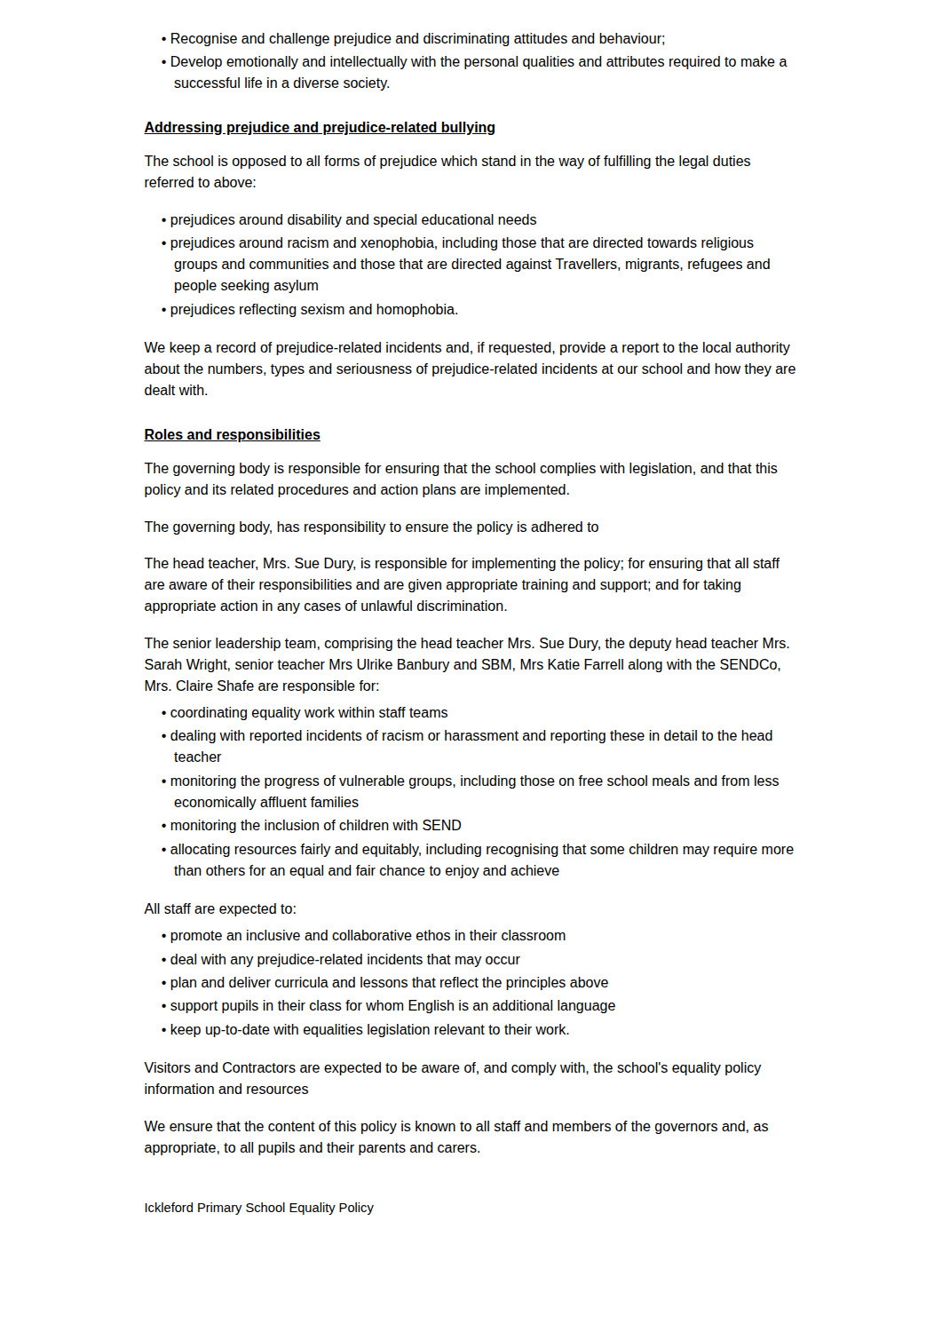Recognise and challenge prejudice and discriminating attitudes and behaviour;
Develop emotionally and intellectually with the personal qualities and attributes required to make a successful life in a diverse society.
Addressing prejudice and prejudice-related bullying
The school is opposed to all forms of prejudice which stand in the way of fulfilling the legal duties referred to above:
prejudices around disability and special educational needs
prejudices around racism and xenophobia, including those that are directed towards religious groups and communities and those that are directed against Travellers, migrants, refugees and people seeking asylum
prejudices reflecting sexism and homophobia.
We keep a record of prejudice-related incidents and, if requested, provide a report to the local authority about the numbers, types and seriousness of prejudice-related incidents at our school and how they are dealt with.
Roles and responsibilities
The governing body is responsible for ensuring that the school complies with legislation, and that this policy and its related procedures and action plans are implemented.
The governing body, has responsibility to ensure the policy is adhered to
The head teacher, Mrs. Sue Dury, is responsible for implementing the policy; for ensuring that all staff are aware of their responsibilities and are given appropriate training and support; and for taking appropriate action in any cases of unlawful discrimination.
The senior leadership team, comprising the head teacher Mrs. Sue Dury, the deputy head teacher Mrs. Sarah Wright, senior teacher Mrs Ulrike Banbury and SBM, Mrs Katie Farrell along with the SENDCo, Mrs. Claire Shafe are responsible for:
coordinating equality work within staff teams
dealing with reported incidents of racism or harassment and reporting these in detail to the head teacher
monitoring the progress of vulnerable groups, including those on free school meals and from less economically affluent families
monitoring the inclusion of children with SEND
allocating resources fairly and equitably, including recognising that some children may require more than others for an equal and fair chance to enjoy and achieve
All staff are expected to:
promote an inclusive and collaborative ethos in their classroom
deal with any prejudice-related incidents that may occur
plan and deliver curricula and lessons that reflect the principles above
support pupils in their class for whom English is an additional language
keep up-to-date with equalities legislation relevant to their work.
Visitors and Contractors are expected to be aware of, and comply with, the school's equality policy information and resources
We ensure that the content of this policy is known to all staff and members of the governors and, as appropriate, to all pupils and their parents and carers.
Ickleford Primary School Equality Policy